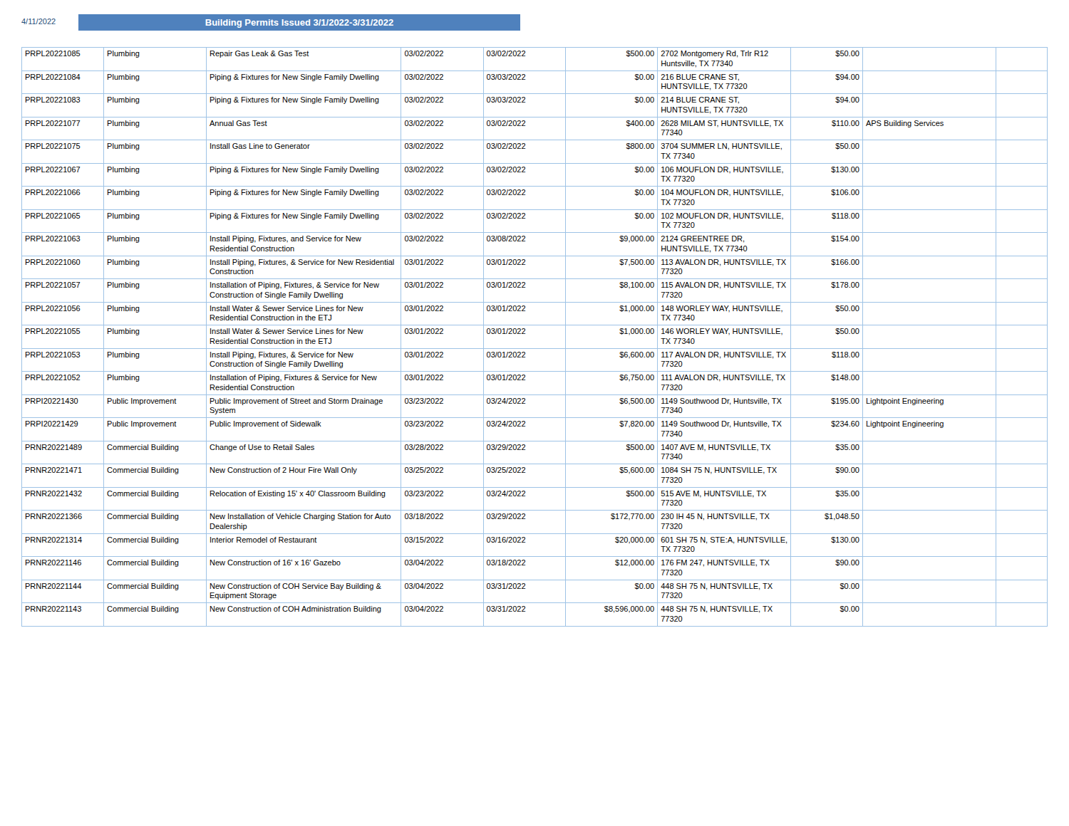4/11/2022
Building Permits Issued 3/1/2022-3/31/2022
| PRPL20221085 | Plumbing | Repair Gas Leak & Gas Test | 03/02/2022 | 03/02/2022 | $500.00 | 2702 Montgomery Rd, Trlr R12 Huntsville, TX 77340 | $50.00 | | |
| PRPL20221084 | Plumbing | Piping & Fixtures for New Single Family Dwelling | 03/02/2022 | 03/03/2022 | $0.00 | 216 BLUE CRANE ST, HUNTSVILLE, TX 77320 | $94.00 | | |
| PRPL20221083 | Plumbing | Piping & Fixtures for New Single Family Dwelling | 03/02/2022 | 03/03/2022 | $0.00 | 214 BLUE CRANE ST, HUNTSVILLE, TX 77320 | $94.00 | | |
| PRPL20221077 | Plumbing | Annual Gas Test | 03/02/2022 | 03/02/2022 | $400.00 | 2628 MILAM ST, HUNTSVILLE, TX 77340 | $110.00 | APS Building Services | |
| PRPL20221075 | Plumbing | Install Gas Line to Generator | 03/02/2022 | 03/02/2022 | $800.00 | 3704 SUMMER LN, HUNTSVILLE, TX 77340 | $50.00 | | |
| PRPL20221067 | Plumbing | Piping & Fixtures for New Single Family Dwelling | 03/02/2022 | 03/02/2022 | $0.00 | 106 MOUFLON DR, HUNTSVILLE, TX 77320 | $130.00 | | |
| PRPL20221066 | Plumbing | Piping & Fixtures for New Single Family Dwelling | 03/02/2022 | 03/02/2022 | $0.00 | 104 MOUFLON DR, HUNTSVILLE, TX 77320 | $106.00 | | |
| PRPL20221065 | Plumbing | Piping & Fixtures for New Single Family Dwelling | 03/02/2022 | 03/02/2022 | $0.00 | 102 MOUFLON DR, HUNTSVILLE, TX 77320 | $118.00 | | |
| PRPL20221063 | Plumbing | Install Piping, Fixtures, and Service for New Residential Construction | 03/02/2022 | 03/08/2022 | $9,000.00 | 2124 GREENTREE DR, HUNTSVILLE, TX 77340 | $154.00 | | |
| PRPL20221060 | Plumbing | Install Piping, Fixtures, & Service for New Residential Construction | 03/01/2022 | 03/01/2022 | $7,500.00 | 113 AVALON DR, HUNTSVILLE, TX 77320 | $166.00 | | |
| PRPL20221057 | Plumbing | Installation of Piping, Fixtures, & Service for New Construction of Single Family Dwelling | 03/01/2022 | 03/01/2022 | $8,100.00 | 115 AVALON DR, HUNTSVILLE, TX 77320 | $178.00 | | |
| PRPL20221056 | Plumbing | Install Water & Sewer Service Lines for New Residential Construction in the ETJ | 03/01/2022 | 03/01/2022 | $1,000.00 | 148 WORLEY WAY, HUNTSVILLE, TX 77340 | $50.00 | | |
| PRPL20221055 | Plumbing | Install Water & Sewer Service Lines for New Residential Construction in the ETJ | 03/01/2022 | 03/01/2022 | $1,000.00 | 146 WORLEY WAY, HUNTSVILLE, TX 77340 | $50.00 | | |
| PRPL20221053 | Plumbing | Install Piping, Fixtures, & Service for New Construction of Single Family Dwelling | 03/01/2022 | 03/01/2022 | $6,600.00 | 117 AVALON DR, HUNTSVILLE, TX 77320 | $118.00 | | |
| PRPL20221052 | Plumbing | Installation of Piping, Fixtures & Service for New Residential Construction | 03/01/2022 | 03/01/2022 | $6,750.00 | 111 AVALON DR, HUNTSVILLE, TX 77320 | $148.00 | | |
| PRPI20221430 | Public Improvement | Public Improvement of Street and Storm Drainage System | 03/23/2022 | 03/24/2022 | $6,500.00 | 1149 Southwood Dr, Huntsville, TX 77340 | $195.00 | Lightpoint Engineering | |
| PRPI20221429 | Public Improvement | Public Improvement of Sidewalk | 03/23/2022 | 03/24/2022 | $7,820.00 | 1149 Southwood Dr, Huntsville, TX 77340 | $234.60 | Lightpoint Engineering | |
| PRNR20221489 | Commercial Building | Change of Use to Retail Sales | 03/28/2022 | 03/29/2022 | $500.00 | 1407 AVE M, HUNTSVILLE, TX 77340 | $35.00 | | |
| PRNR20221471 | Commercial Building | New Construction of 2 Hour Fire Wall Only | 03/25/2022 | 03/25/2022 | $5,600.00 | 1084 SH 75 N, HUNTSVILLE, TX 77320 | $90.00 | | |
| PRNR20221432 | Commercial Building | Relocation of Existing 15' x 40' Classroom Building | 03/23/2022 | 03/24/2022 | $500.00 | 515 AVE M, HUNTSVILLE, TX 77320 | $35.00 | | |
| PRNR20221366 | Commercial Building | New Installation of Vehicle Charging Station for Auto Dealership | 03/18/2022 | 03/29/2022 | $172,770.00 | 230 IH 45 N, HUNTSVILLE, TX 77320 | $1,048.50 | | |
| PRNR20221314 | Commercial Building | Interior Remodel of Restaurant | 03/15/2022 | 03/16/2022 | $20,000.00 | 601 SH 75 N, STE:A, HUNTSVILLE, TX 77320 | $130.00 | | |
| PRNR20221146 | Commercial Building | New Construction of 16' x 16' Gazebo | 03/04/2022 | 03/18/2022 | $12,000.00 | 176 FM 247, HUNTSVILLE, TX 77320 | $90.00 | | |
| PRNR20221144 | Commercial Building | New Construction of COH Service Bay Building & Equipment Storage | 03/04/2022 | 03/31/2022 | $0.00 | 448 SH 75 N, HUNTSVILLE, TX 77320 | $0.00 | | |
| PRNR20221143 | Commercial Building | New Construction of COH Administration Building | 03/04/2022 | 03/31/2022 | $8,596,000.00 | 448 SH 75 N, HUNTSVILLE, TX 77320 | $0.00 | | |